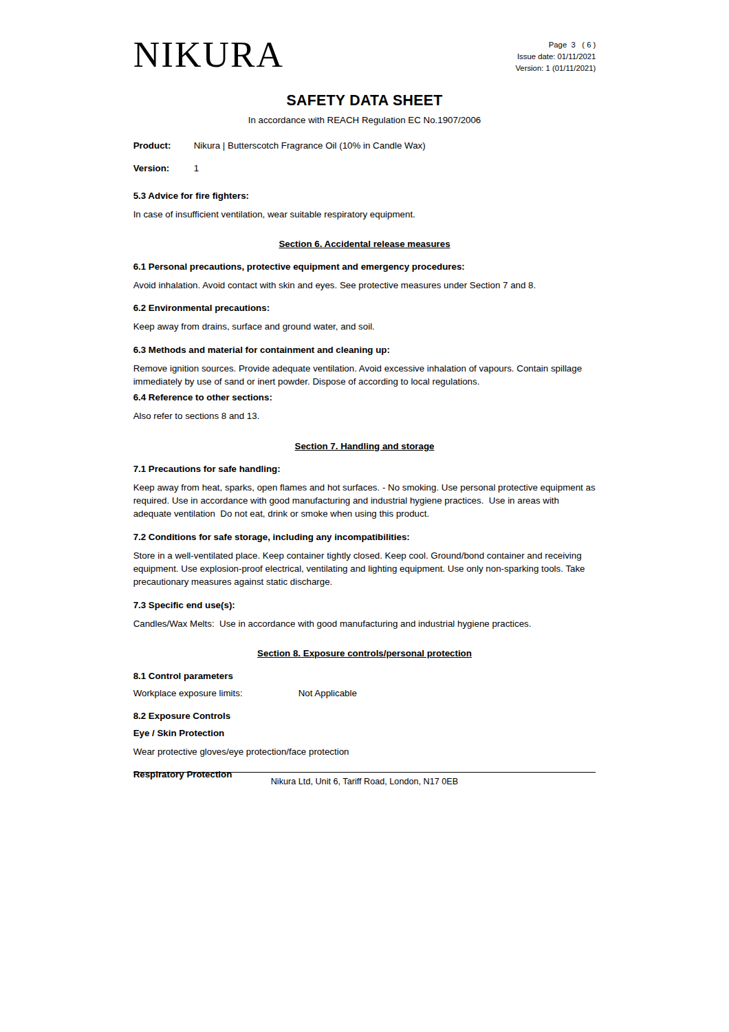NIKURA
Page 3 ( 6 )
Issue date: 01/11/2021
Version: 1 (01/11/2021)
SAFETY DATA SHEET
In accordance with REACH Regulation EC No.1907/2006
Product: Nikura | Butterscotch Fragrance Oil (10% in Candle Wax)
Version: 1
5.3 Advice for fire fighters:
In case of insufficient ventilation, wear suitable respiratory equipment.
Section 6. Accidental release measures
6.1 Personal precautions, protective equipment and emergency procedures:
Avoid inhalation. Avoid contact with skin and eyes. See protective measures under Section 7 and 8.
6.2 Environmental precautions:
Keep away from drains, surface and ground water, and soil.
6.3 Methods and material for containment and cleaning up:
Remove ignition sources. Provide adequate ventilation. Avoid excessive inhalation of vapours. Contain spillage immediately by use of sand or inert powder. Dispose of according to local regulations.
6.4 Reference to other sections:
Also refer to sections 8 and 13.
Section 7. Handling and storage
7.1 Precautions for safe handling:
Keep away from heat, sparks, open flames and hot surfaces. - No smoking. Use personal protective equipment as required. Use in accordance with good manufacturing and industrial hygiene practices. Use in areas with adequate ventilation Do not eat, drink or smoke when using this product.
7.2 Conditions for safe storage, including any incompatibilities:
Store in a well-ventilated place. Keep container tightly closed. Keep cool. Ground/bond container and receiving equipment. Use explosion-proof electrical, ventilating and lighting equipment. Use only non-sparking tools. Take precautionary measures against static discharge.
7.3 Specific end use(s):
Candles/Wax Melts: Use in accordance with good manufacturing and industrial hygiene practices.
Section 8. Exposure controls/personal protection
8.1 Control parameters
Workplace exposure limits: Not Applicable
8.2 Exposure Controls
Eye / Skin Protection
Wear protective gloves/eye protection/face protection
Respiratory Protection
Nikura Ltd, Unit 6, Tariff Road, London, N17 0EB